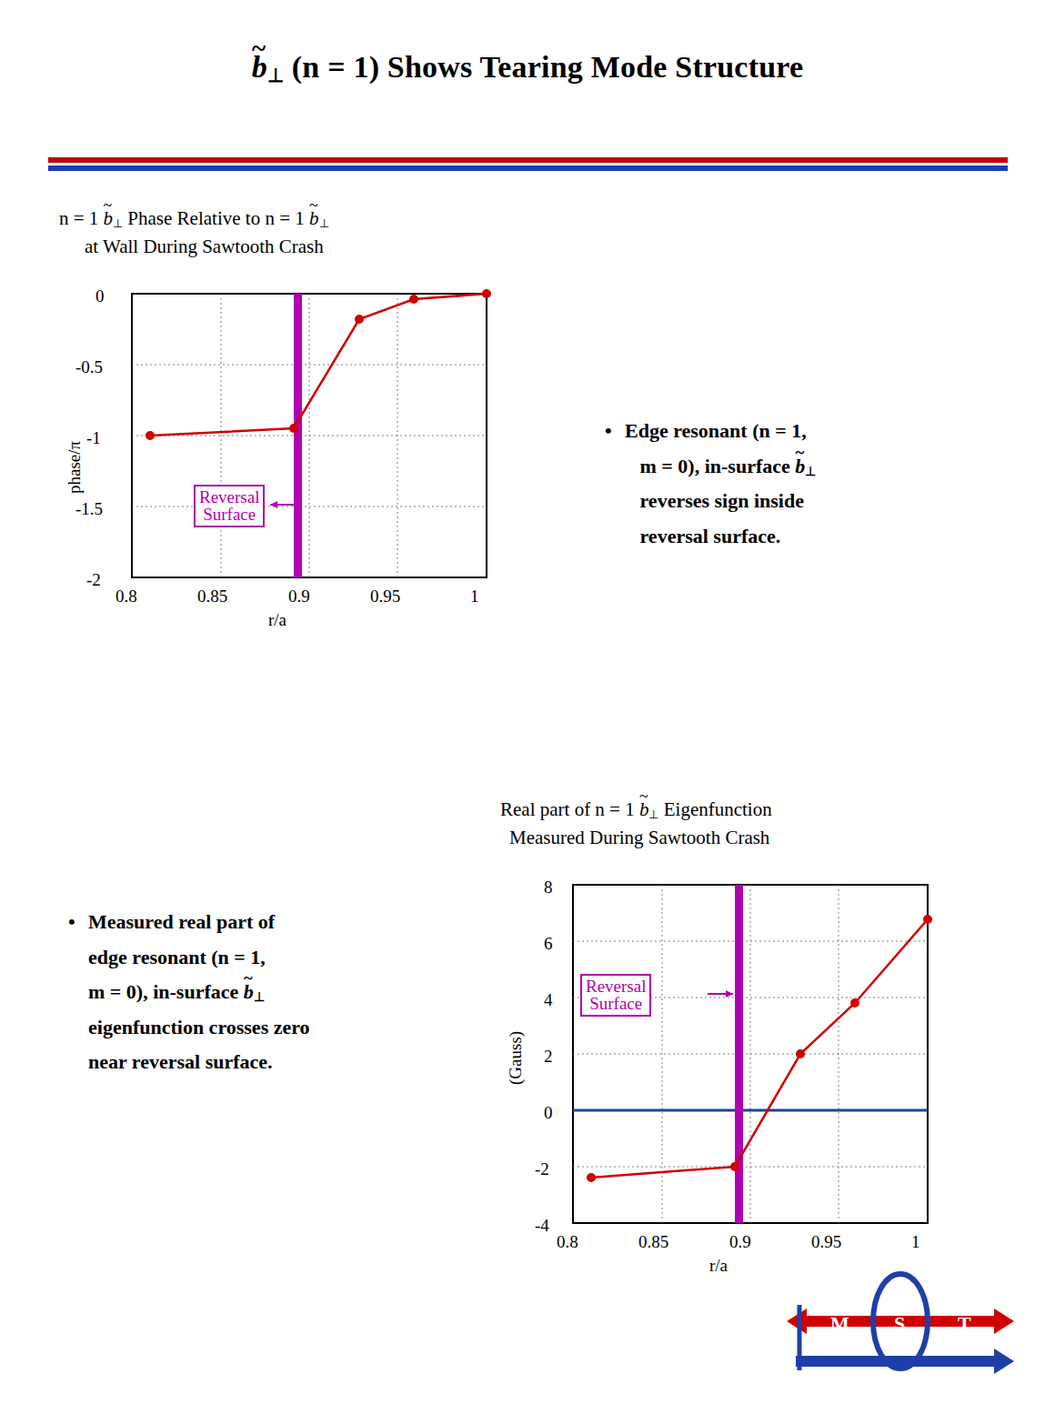b⊥ (n = 1) Shows Tearing Mode Structure
n = 1 b⊥ Phase Relative to n = 1 b⊥
at Wall During Sawtooth Crash
phase/π 0 -0.5 -1 -1.5 -2 0.8 0.85 0.9 0.95 1 r/a
Reversal
Surface
• Edge resonant (n = 1,
m = 0), in-surface b⊥
reverses sign inside
reversal surface.
• Measured real part of
edge resonant (n = 1,
m = 0), in-surface b⊥
eigenfunction crosses zero
near reversal surface.
Real part of n = 1 b⊥ Eigenfunction
Measured During Sawtooth Crash
(Gauss) 8 6 4 2 0 -2 -4 0.8 0.85 0.9 0.95 1 r/a
Reversal
Surface
M S T